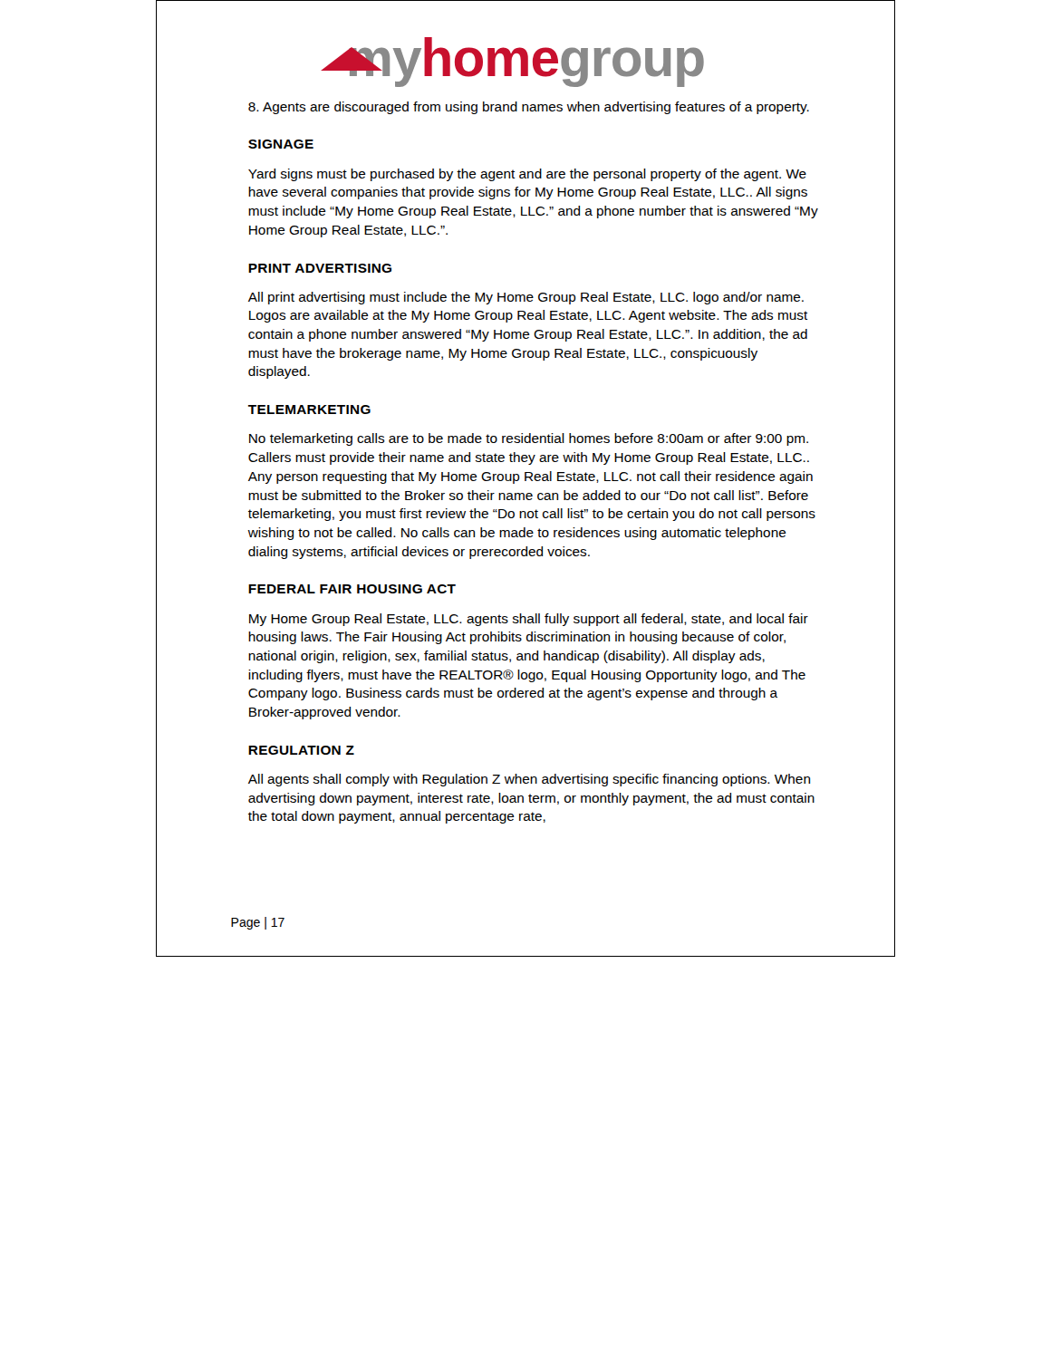my home group
8. Agents are discouraged from using brand names when advertising features of a property.
SIGNAGE
Yard signs must be purchased by the agent and are the personal property of the agent. We have several companies that provide signs for My Home Group Real Estate, LLC.. All signs must include “My Home Group Real Estate, LLC.” and a phone number that is answered “My Home Group Real Estate, LLC.”.
PRINT ADVERTISING
All print advertising must include the My Home Group Real Estate, LLC. logo and/or name. Logos are available at the My Home Group Real Estate, LLC. Agent website. The ads must contain a phone number answered “My Home Group Real Estate, LLC.”. In addition, the ad must have the brokerage name, My Home Group Real Estate, LLC., conspicuously displayed.
TELEMARKETING
No telemarketing calls are to be made to residential homes before 8:00am or after 9:00 pm. Callers must provide their name and state they are with My Home Group Real Estate, LLC.. Any person requesting that My Home Group Real Estate, LLC. not call their residence again must be submitted to the Broker so their name can be added to our “Do not call list”. Before telemarketing, you must first review the “Do not call list” to be certain you do not call persons wishing to not be called. No calls can be made to residences using automatic telephone dialing systems, artificial devices or prerecorded voices.
FEDERAL FAIR HOUSING ACT
My Home Group Real Estate, LLC. agents shall fully support all federal, state, and local fair housing laws. The Fair Housing Act prohibits discrimination in housing because of color, national origin, religion, sex, familial status, and handicap (disability). All display ads, including flyers, must have the REALTOR® logo, Equal Housing Opportunity logo, and The Company logo. Business cards must be ordered at the agent’s expense and through a Broker-approved vendor.
REGULATION Z
All agents shall comply with Regulation Z when advertising specific financing options. When advertising down payment, interest rate, loan term, or monthly payment, the ad must contain the total down payment, annual percentage rate,
Page | 17